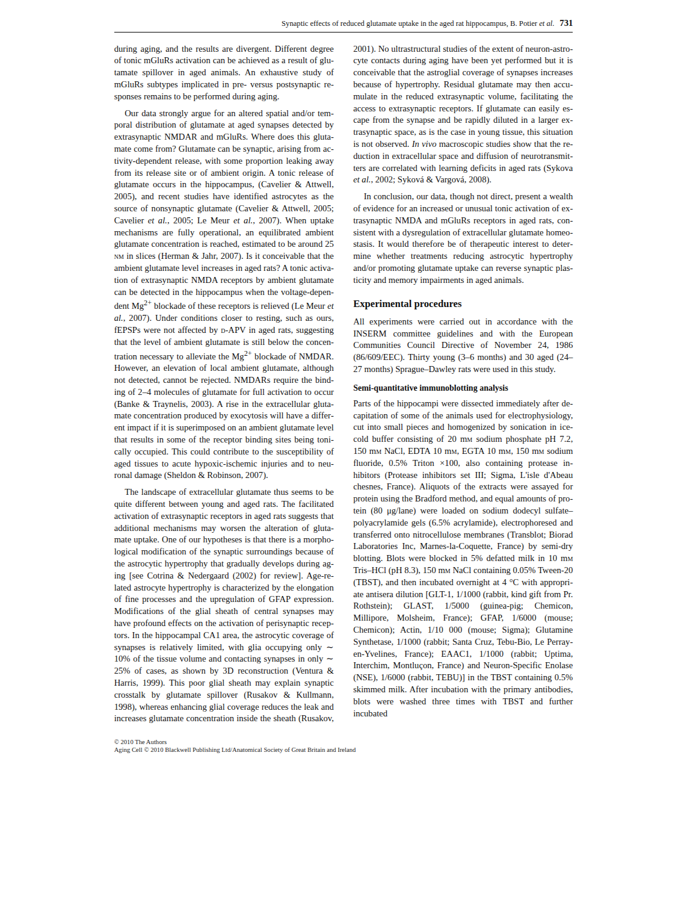Synaptic effects of reduced glutamate uptake in the aged rat hippocampus, B. Potier et al. 731
during aging, and the results are divergent. Different degree of tonic mGluRs activation can be achieved as a result of glutamate spillover in aged animals. An exhaustive study of mGluRs subtypes implicated in pre- versus postsynaptic responses remains to be performed during aging.
Our data strongly argue for an altered spatial and/or temporal distribution of glutamate at aged synapses detected by extrasynaptic NMDAR and mGluRs. Where does this glutamate come from? Glutamate can be synaptic, arising from activity-dependent release, with some proportion leaking away from its release site or of ambient origin. A tonic release of glutamate occurs in the hippocampus, (Cavelier & Attwell, 2005), and recent studies have identified astrocytes as the source of nonsynaptic glutamate (Cavelier & Attwell, 2005; Cavelier et al., 2005; Le Meur et al., 2007). When uptake mechanisms are fully operational, an equilibrated ambient glutamate concentration is reached, estimated to be around 25 nm in slices (Herman & Jahr, 2007). Is it conceivable that the ambient glutamate level increases in aged rats? A tonic activation of extrasynaptic NMDA receptors by ambient glutamate can be detected in the hippocampus when the voltage-dependent Mg2+ blockade of these receptors is relieved (Le Meur et al., 2007). Under conditions closer to resting, such as ours, fEPSPs were not affected by d-APV in aged rats, suggesting that the level of ambient glutamate is still below the concentration necessary to alleviate the Mg2+ blockade of NMDAR. However, an elevation of local ambient glutamate, although not detected, cannot be rejected. NMDARs require the binding of 2–4 molecules of glutamate for full activation to occur (Banke & Traynelis, 2003). A rise in the extracellular glutamate concentration produced by exocytosis will have a different impact if it is superimposed on an ambient glutamate level that results in some of the receptor binding sites being tonically occupied. This could contribute to the susceptibility of aged tissues to acute hypoxic-ischemic injuries and to neuronal damage (Sheldon & Robinson, 2007).
The landscape of extracellular glutamate thus seems to be quite different between young and aged rats. The facilitated activation of extrasynaptic receptors in aged rats suggests that additional mechanisms may worsen the alteration of glutamate uptake. One of our hypotheses is that there is a morphological modification of the synaptic surroundings because of the astrocytic hypertrophy that gradually develops during aging [see Cotrina & Nedergaard (2002) for review]. Age-related astrocyte hypertrophy is characterized by the elongation of fine processes and the upregulation of GFAP expression. Modifications of the glial sheath of central synapses may have profound effects on the activation of perisynaptic receptors. In the hippocampal CA1 area, the astrocytic coverage of synapses is relatively limited, with glia occupying only ∼ 10% of the tissue volume and contacting synapses in only ∼ 25% of cases, as shown by 3D reconstruction (Ventura & Harris, 1999). This poor glial sheath may explain synaptic crosstalk by glutamate spillover (Rusakov & Kullmann, 1998), whereas enhancing glial coverage reduces the leak and increases glutamate concentration inside the sheath (Rusakov, 2001). No ultrastructural studies of the extent of neuron-astrocyte contacts during aging have been yet performed but it is conceivable that the astroglial coverage of synapses increases because of hypertrophy. Residual glutamate may then accumulate in the reduced extrasynaptic volume, facilitating the access to extrasynaptic receptors. If glutamate can easily escape from the synapse and be rapidly diluted in a larger extrasynaptic space, as is the case in young tissue, this situation is not observed. In vivo macroscopic studies show that the reduction in extracellular space and diffusion of neurotransmitters are correlated with learning deficits in aged rats (Sykova et al., 2002; Syková & Vargová, 2008).
In conclusion, our data, though not direct, present a wealth of evidence for an increased or unusual tonic activation of extrasynaptic NMDA and mGluRs receptors in aged rats, consistent with a dysregulation of extracellular glutamate homeostasis. It would therefore be of therapeutic interest to determine whether treatments reducing astrocytic hypertrophy and/or promoting glutamate uptake can reverse synaptic plasticity and memory impairments in aged animals.
Experimental procedures
All experiments were carried out in accordance with the INSERM committee guidelines and with the European Communities Council Directive of November 24, 1986 (86/609/EEC). Thirty young (3–6 months) and 30 aged (24–27 months) Sprague–Dawley rats were used in this study.
Semi-quantitative immunoblotting analysis
Parts of the hippocampi were dissected immediately after decapitation of some of the animals used for electrophysiology, cut into small pieces and homogenized by sonication in ice-cold buffer consisting of 20 mm sodium phosphate pH 7.2, 150 mm NaCl, EDTA 10 mm, EGTA 10 mm, 150 mm sodium fluoride, 0.5% Triton ×100, also containing protease inhibitors (Protease inhibitors set III; Sigma, L'isle d'Abeau chesnes, France). Aliquots of the extracts were assayed for protein using the Bradford method, and equal amounts of protein (80 μg/lane) were loaded on sodium dodecyl sulfate–polyacrylamide gels (6.5% acrylamide), electrophoresed and transferred onto nitrocellulose membranes (Transblot; Biorad Laboratories Inc, Marnes-la-Coquette, France) by semi-dry blotting. Blots were blocked in 5% defatted milk in 10 mm Tris–HCl (pH 8.3), 150 mm NaCl containing 0.05% Tween-20 (TBST), and then incubated overnight at 4 °C with appropriate antisera dilution [GLT-1, 1/1000 (rabbit, kind gift from Pr. Rothstein); GLAST, 1/5000 (guinea-pig; Chemicon, Millipore, Molsheim, France); GFAP, 1/6000 (mouse; Chemicon); Actin, 1/10 000 (mouse; Sigma); Glutamine Synthetase, 1/1000 (rabbit; Santa Cruz, Tebu-Bio, Le Perray-en-Yvelines, France); EAAC1, 1/1000 (rabbit; Uptima, Interchim, Montluçon, France) and Neuron-Specific Enolase (NSE), 1/6000 (rabbit, TEBU)] in the TBST containing 0.5% skimmed milk. After incubation with the primary antibodies, blots were washed three times with TBST and further incubated
© 2010 The Authors
Aging Cell © 2010 Blackwell Publishing Ltd/Anatomical Society of Great Britain and Ireland